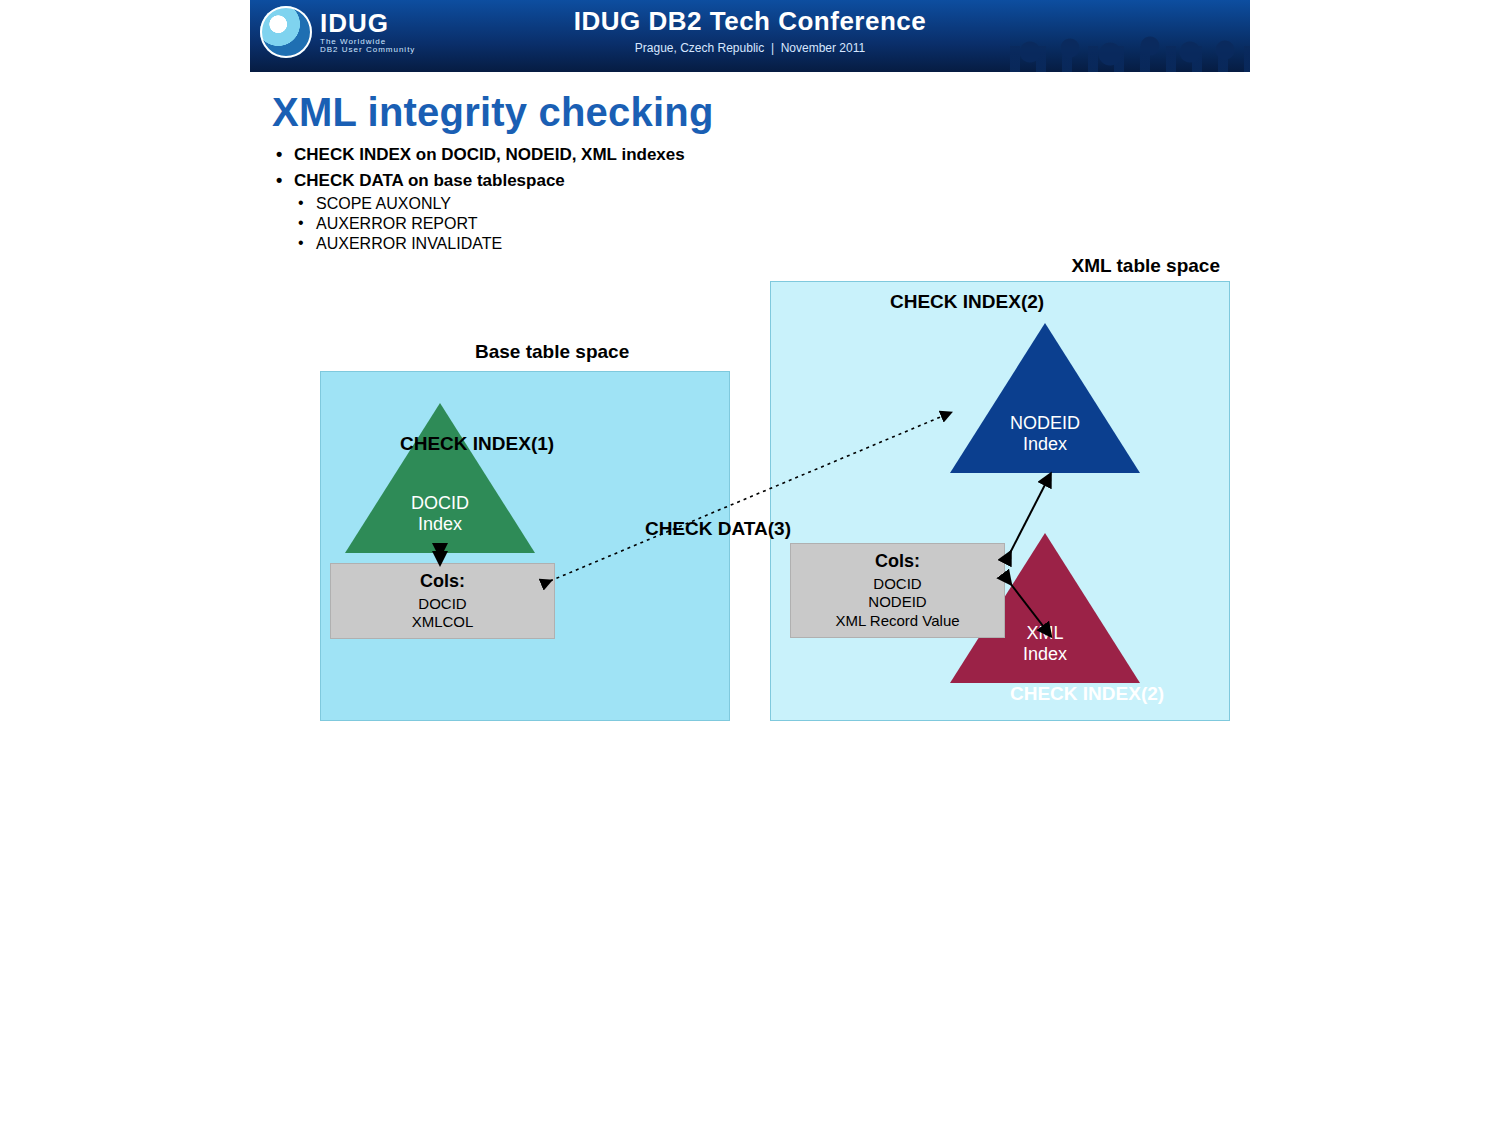IDUG The Worldwide
DB2 User Community
IDUG DB2 Tech Conference
Prague, Czech Republic | November 2011
XML integrity checking
CHECK INDEX on DOCID, NODEID, XML indexes
CHECK DATA on base tablespace
SCOPE AUXONLY
AUXERROR REPORT
AUXERROR INVALIDATE
XML table space
Base table space
DOCID
Index
NODEID
Index
XML
Index
CHECK INDEX(1)
CHECK INDEX(2)
CHECK INDEX(2)
CHECK DATA(3)
Cols: DOCID
XMLCOL
Cols: DOCID
NODEID
XML Record Value